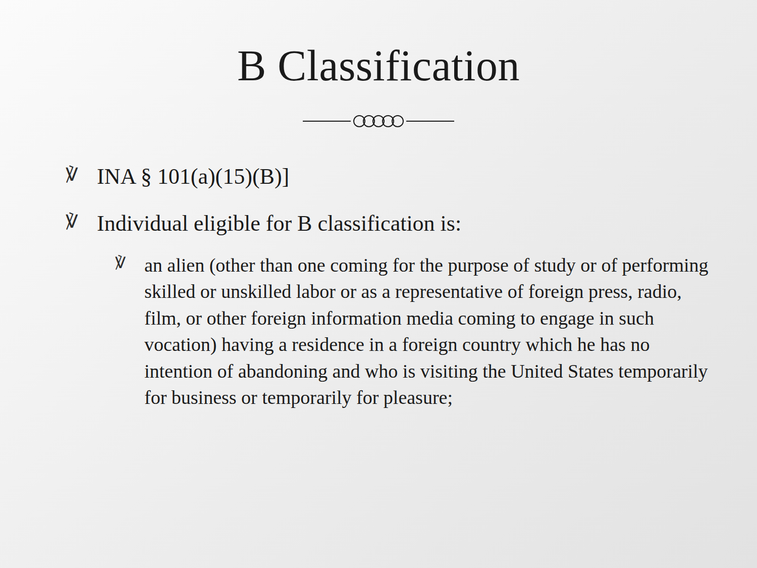B Classification
℣INA § 101(a)(15)(B)]
℣Individual eligible for B classification is:
℣an alien (other than one coming for the purpose of study or of performing skilled or unskilled labor or as a representative of foreign press, radio, film, or other foreign information media coming to engage in such vocation) having a residence in a foreign country which he has no intention of abandoning and who is visiting the United States temporarily for business or temporarily for pleasure;